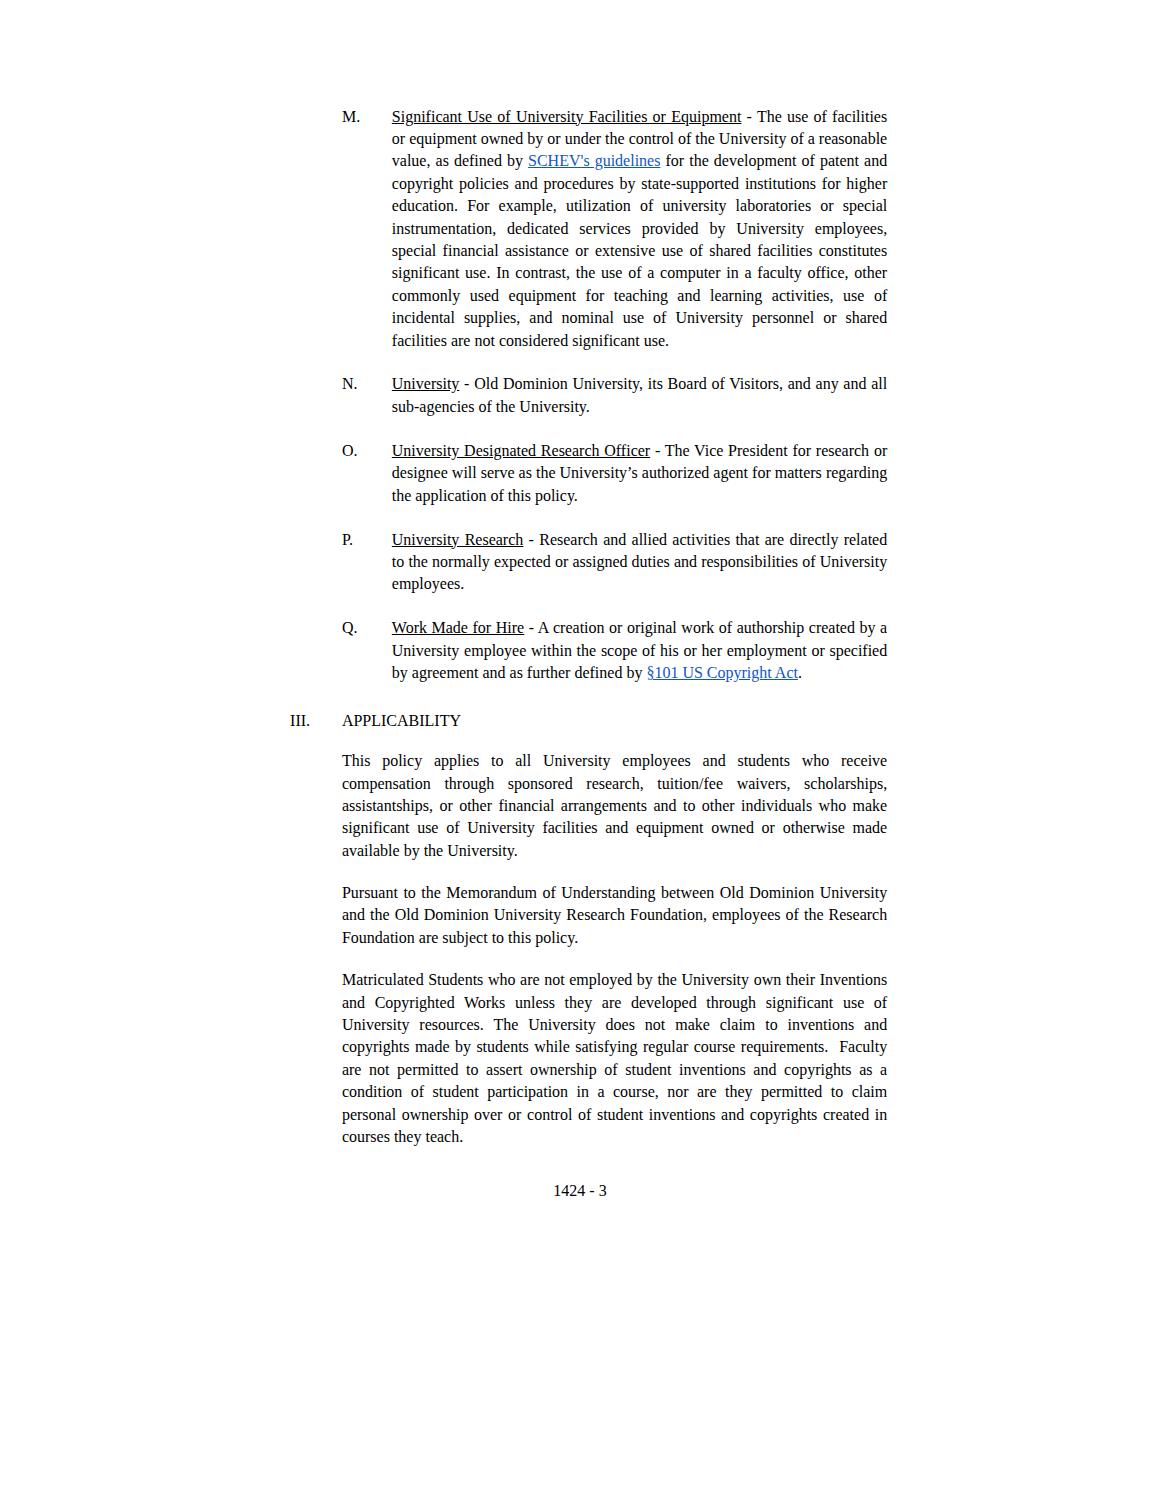M. Significant Use of University Facilities or Equipment - The use of facilities or equipment owned by or under the control of the University of a reasonable value, as defined by SCHEV's guidelines for the development of patent and copyright policies and procedures by state-supported institutions for higher education. For example, utilization of university laboratories or special instrumentation, dedicated services provided by University employees, special financial assistance or extensive use of shared facilities constitutes significant use. In contrast, the use of a computer in a faculty office, other commonly used equipment for teaching and learning activities, use of incidental supplies, and nominal use of University personnel or shared facilities are not considered significant use.
N. University - Old Dominion University, its Board of Visitors, and any and all sub-agencies of the University.
O. University Designated Research Officer - The Vice President for research or designee will serve as the University’s authorized agent for matters regarding the application of this policy.
P. University Research - Research and allied activities that are directly related to the normally expected or assigned duties and responsibilities of University employees.
Q. Work Made for Hire - A creation or original work of authorship created by a University employee within the scope of his or her employment or specified by agreement and as further defined by §101 US Copyright Act.
III. APPLICABILITY
This policy applies to all University employees and students who receive compensation through sponsored research, tuition/fee waivers, scholarships, assistantships, or other financial arrangements and to other individuals who make significant use of University facilities and equipment owned or otherwise made available by the University.
Pursuant to the Memorandum of Understanding between Old Dominion University and the Old Dominion University Research Foundation, employees of the Research Foundation are subject to this policy.
Matriculated Students who are not employed by the University own their Inventions and Copyrighted Works unless they are developed through significant use of University resources. The University does not make claim to inventions and copyrights made by students while satisfying regular course requirements. Faculty are not permitted to assert ownership of student inventions and copyrights as a condition of student participation in a course, nor are they permitted to claim personal ownership over or control of student inventions and copyrights created in courses they teach.
1424 - 3